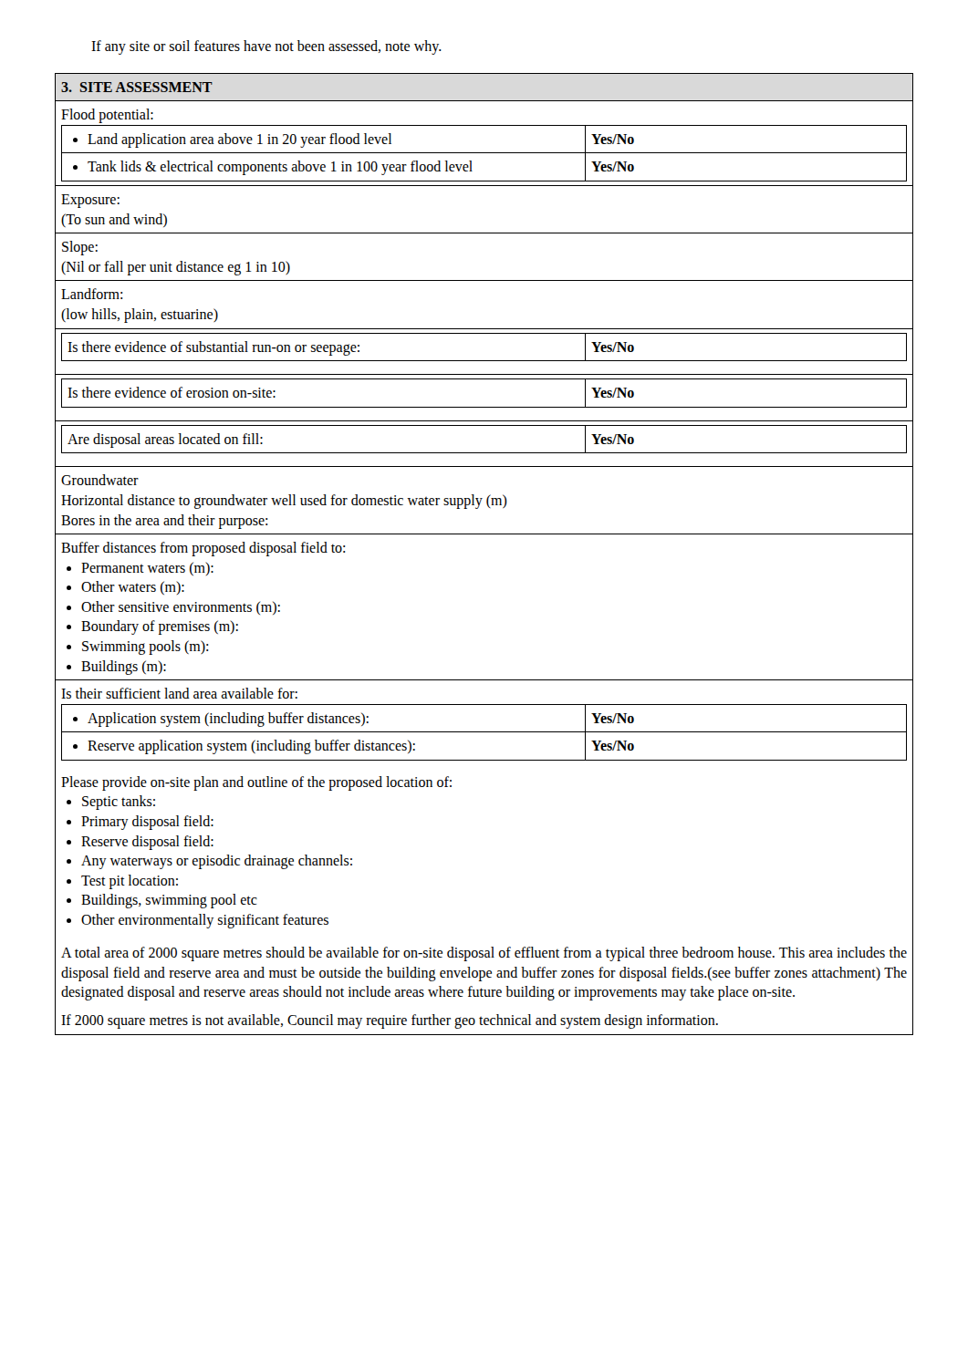If any site or soil features have not been assessed, note why.
| 3. SITE ASSESSMENT |
| Flood potential: / Land application area above 1 in 20 year flood level / Yes/No / / Tank lids & electrical components above 1 in 100 year flood level / Yes/No / |
| Exposure: (To sun and wind) |
| Slope: (Nil or fall per unit distance eg 1 in 10) |
| Landform: (low hills, plain, estuarine) |
| / Is there evidence of substantial run-on or seepage: / Yes/No / |
| / Is there evidence of erosion on-site: / Yes/No / |
| / Are disposal areas located on fill: / Yes/No / |
| Groundwater Horizontal distance to groundwater well used for domestic water supply (m) Bores in the area and their purpose: |
| Buffer distances from proposed disposal field to: Permanent waters (m): Other waters (m): Other sensitive environments (m): Boundary of premises (m): Swimming pools (m): Buildings (m): |
| Is their sufficient land area available for: / Application system (including buffer distances): / Yes/No / / Reserve application system (including buffer distances): / Yes/No / Please provide on-site plan and outline of the proposed location of: Septic tanks: Primary disposal field: Reserve disposal field: Any waterways or episodic drainage channels: Test pit location: Buildings, swimming pool etc Other environmentally significant features A total area of 2000 square metres should be available for on-site disposal of effluent from a typical three bedroom house. This area includes the disposal field and reserve area and must be outside the building envelope and buffer zones for disposal fields.(see buffer zones attachment) The designated disposal and reserve areas should not include areas where future building or improvements may take place on-site. If 2000 square metres is not available, Council may require further geo technical and system design information. |